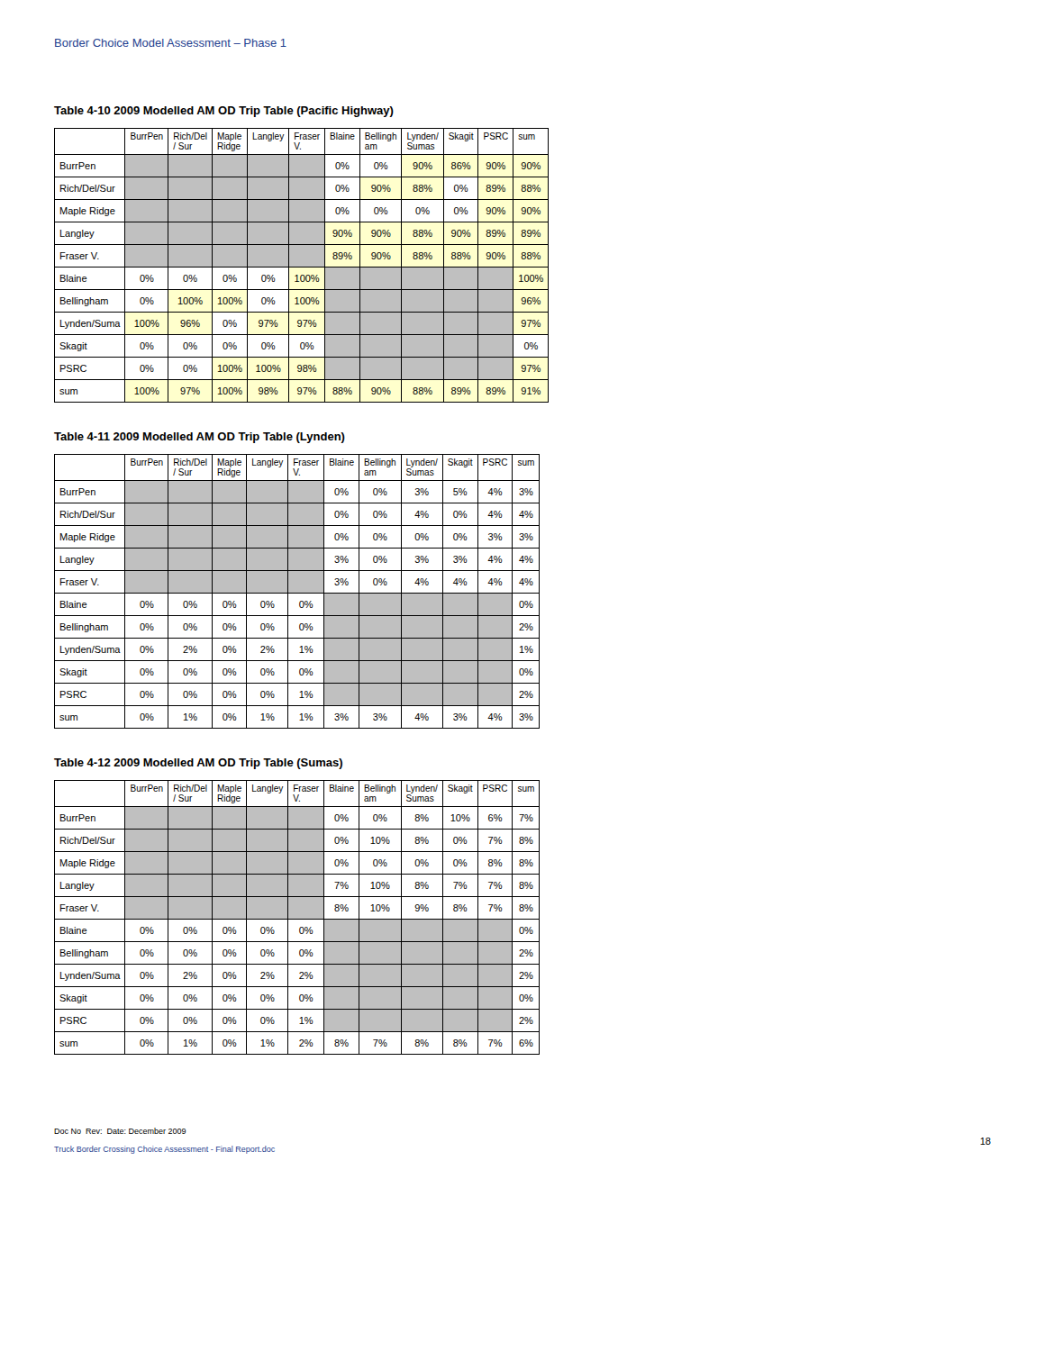Border Choice Model Assessment – Phase 1
Table 4-10 2009 Modelled AM OD Trip Table (Pacific Highway)
| | BurrPen | Rich/Del / Sur | Maple Ridge | Langley | Fraser V. | Blaine | Bellingh am | Lynden/ Sumas | Skagit | PSRC | sum |
| --- | --- | --- | --- | --- | --- | --- | --- | --- | --- | --- | --- |
| BurrPen | | | | | | 0% | 0% | 90% | 86% | 90% | 90% |
| Rich/Del/Sur | | | | | | 0% | 90% | 88% | 0% | 89% | 88% |
| Maple Ridge | | | | | | 0% | 0% | 0% | 0% | 90% | 90% |
| Langley | | | | | | 90% | 90% | 88% | 90% | 89% | 89% |
| Fraser V. | | | | | | 89% | 90% | 88% | 88% | 90% | 88% |
| Blaine | 0% | 0% | 0% | 0% | 100% | | | | | | 100% |
| Bellingham | 0% | 100% | 100% | 0% | 100% | | | | | | 96% |
| Lynden/Suma | 100% | 96% | 0% | 97% | 97% | | | | | | 97% |
| Skagit | 0% | 0% | 0% | 0% | 0% | | | | | | 0% |
| PSRC | 0% | 0% | 100% | 100% | 98% | | | | | | 97% |
| sum | 100% | 97% | 100% | 98% | 97% | 88% | 90% | 88% | 89% | 89% | 91% |
Table 4-11 2009 Modelled AM OD Trip Table (Lynden)
| | BurrPen | Rich/Del / Sur | Maple Ridge | Langley | Fraser V. | Blaine | Bellingh am | Lynden/ Sumas | Skagit | PSRC | sum |
| --- | --- | --- | --- | --- | --- | --- | --- | --- | --- | --- | --- |
| BurrPen | | | | | | 0% | 0% | 3% | 5% | 4% | 3% |
| Rich/Del/Sur | | | | | | 0% | 0% | 4% | 0% | 4% | 4% |
| Maple Ridge | | | | | | 0% | 0% | 0% | 0% | 3% | 3% |
| Langley | | | | | | 3% | 0% | 3% | 3% | 4% | 4% |
| Fraser V. | | | | | | 3% | 0% | 4% | 4% | 4% | 4% |
| Blaine | 0% | 0% | 0% | 0% | 0% | | | | | | 0% |
| Bellingham | 0% | 0% | 0% | 0% | 0% | | | | | | 2% |
| Lynden/Suma | 0% | 2% | 0% | 2% | 1% | | | | | | 1% |
| Skagit | 0% | 0% | 0% | 0% | 0% | | | | | | 0% |
| PSRC | 0% | 0% | 0% | 0% | 1% | | | | | | 2% |
| sum | 0% | 1% | 0% | 1% | 1% | 3% | 3% | 4% | 3% | 4% | 3% |
Table 4-12 2009 Modelled AM OD Trip Table (Sumas)
| | BurrPen | Rich/Del / Sur | Maple Ridge | Langley | Fraser V. | Blaine | Bellingh am | Lynden/ Sumas | Skagit | PSRC | sum |
| --- | --- | --- | --- | --- | --- | --- | --- | --- | --- | --- | --- |
| BurrPen | | | | | | 0% | 0% | 8% | 10% | 6% | 7% |
| Rich/Del/Sur | | | | | | 0% | 10% | 8% | 0% | 7% | 8% |
| Maple Ridge | | | | | | 0% | 0% | 0% | 0% | 8% | 8% |
| Langley | | | | | | 7% | 10% | 8% | 7% | 7% | 8% |
| Fraser V. | | | | | | 8% | 10% | 9% | 8% | 7% | 8% |
| Blaine | 0% | 0% | 0% | 0% | 0% | | | | | | 0% |
| Bellingham | 0% | 0% | 0% | 0% | 0% | | | | | | 2% |
| Lynden/Suma | 0% | 2% | 0% | 2% | 2% | | | | | | 2% |
| Skagit | 0% | 0% | 0% | 0% | 0% | | | | | | 0% |
| PSRC | 0% | 0% | 0% | 0% | 1% | | | | | | 2% |
| sum | 0% | 1% | 0% | 1% | 2% | 8% | 7% | 8% | 8% | 7% | 6% |
Doc No Rev: Date: December 2009
Truck Border Crossing Choice Assessment - Final Report.doc
18